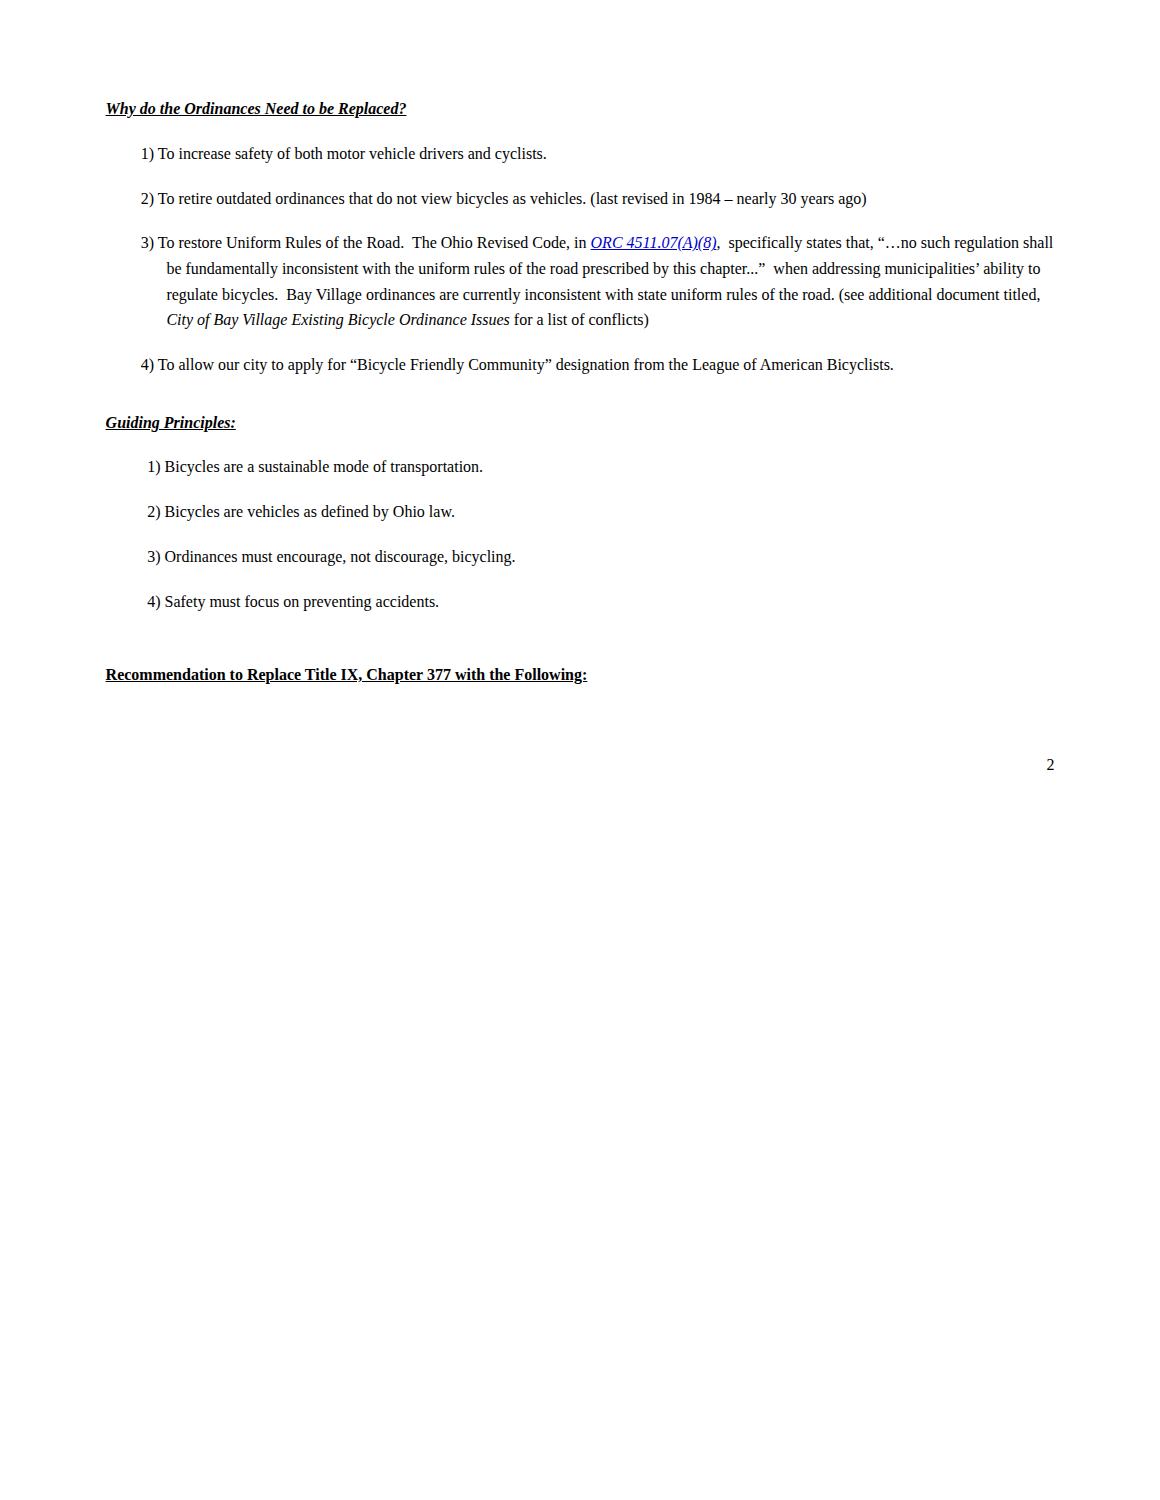Why do the Ordinances Need to be Replaced?
1) To increase safety of both motor vehicle drivers and cyclists.
2) To retire outdated ordinances that do not view bicycles as vehicles. (last revised in 1984 – nearly 30 years ago)
3) To restore Uniform Rules of the Road. The Ohio Revised Code, in ORC 4511.07(A)(8), specifically states that, “…no such regulation shall be fundamentally inconsistent with the uniform rules of the road prescribed by this chapter...” when addressing municipalities’ ability to regulate bicycles. Bay Village ordinances are currently inconsistent with state uniform rules of the road. (see additional document titled, City of Bay Village Existing Bicycle Ordinance Issues for a list of conflicts)
4) To allow our city to apply for “Bicycle Friendly Community” designation from the League of American Bicyclists.
Guiding Principles:
1) Bicycles are a sustainable mode of transportation.
2) Bicycles are vehicles as defined by Ohio law.
3) Ordinances must encourage, not discourage, bicycling.
4) Safety must focus on preventing accidents.
Recommendation to Replace Title IX, Chapter 377 with the Following:
2